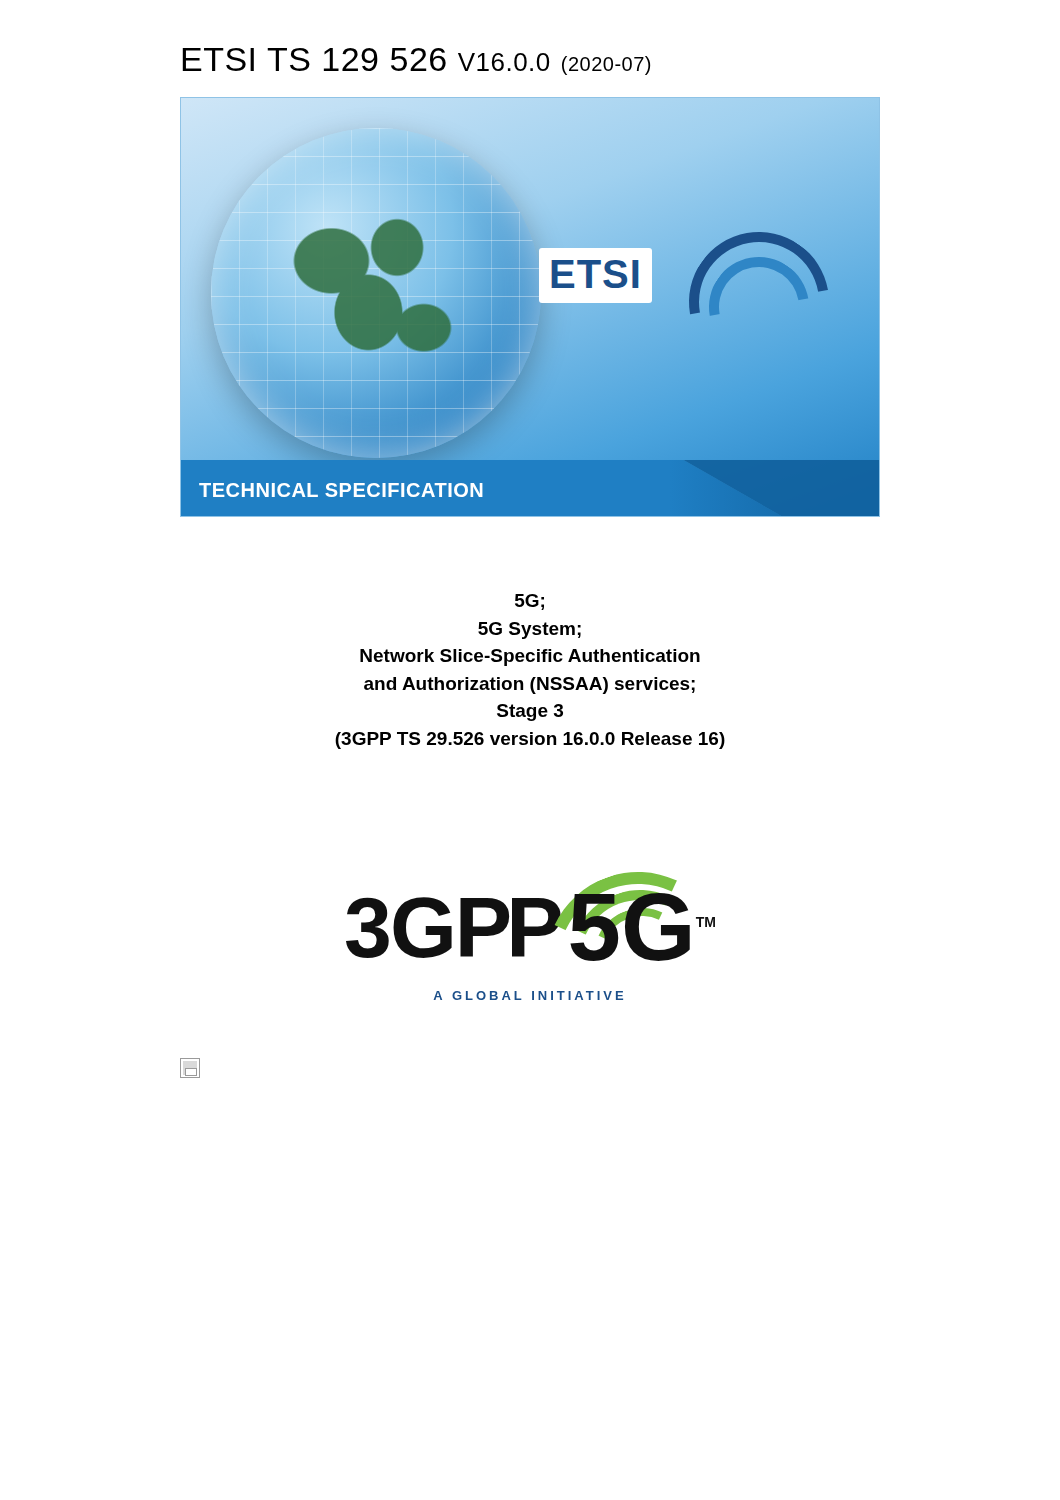ETSI TS 129 526 V16.0.0 (2020-07)
ETSI
TECHNICAL SPECIFICATION
5G;
5G System;
Network Slice-Specific Authentication
and Authorization (NSSAA) services;
Stage 3
(3GPP TS 29.526 version 16.0.0 Release 16)
3GPP 5GTM
A GLOBAL INITIATIVE